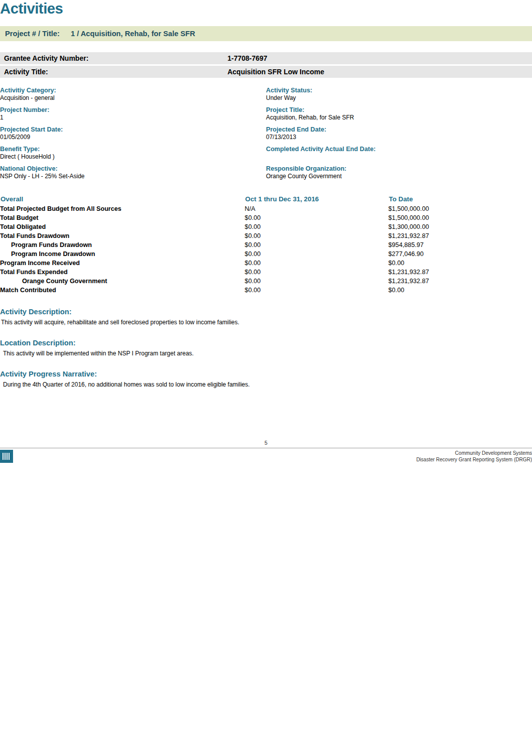Activities
Project # / Title: 1 / Acquisition, Rehab, for Sale SFR
| Grantee Activity Number: | 1-7708-7697 |
| Activity Title: | Acquisition SFR Low Income |
| Activitiy Category: Acquisition - general Project Number: 1 Projected Start Date: 01/05/2009 Benefit Type: Direct ( HouseHold ) National Objective: NSP Only - LH - 25% Set-Aside | Activity Status: Under Way Project Title: Acquisition, Rehab, for Sale SFR Projected End Date: 07/13/2013 Completed Activity Actual End Date: Responsible Organization: Orange County Government |
| Overall | Oct 1 thru Dec 31, 2016 | To Date |
| --- | --- | --- |
| Total Projected Budget from All Sources | N/A | $1,500,000.00 |
| Total Budget | $0.00 | $1,500,000.00 |
| Total Obligated | $0.00 | $1,300,000.00 |
| Total Funds Drawdown | $0.00 | $1,231,932.87 |
| Program Funds Drawdown | $0.00 | $954,885.97 |
| Program Income Drawdown | $0.00 | $277,046.90 |
| Program Income Received | $0.00 | $0.00 |
| Total Funds Expended | $0.00 | $1,231,932.87 |
| Orange County Government | $0.00 | $1,231,932.87 |
| Match Contributed | $0.00 | $0.00 |
Activity Description:
This activity will acquire, rehabilitate and sell foreclosed properties to low income families.
Location Description:
This activity will be implemented within the NSP I Program target areas.
Activity Progress Narrative:
During the 4th Quarter of 2016, no additional homes was sold to low income eligible families.
5
Community Development Systems
Disaster Recovery Grant Reporting System (DRGR)